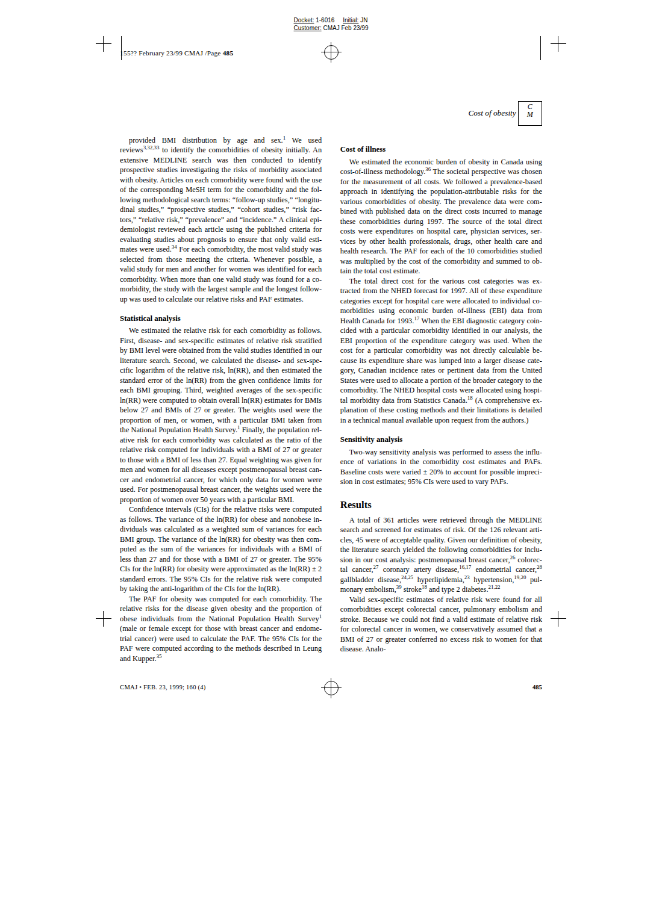Docket: 1-6016 Initial: JN
Customer: CMAJ Feb 23/99
155?? February 23/99 CMAJ /Page 485
Cost of obesity
C
M
provided BMI distribution by age and sex.1 We used reviews3,32,33 to identify the comorbidities of obesity initially. An extensive MEDLINE search was then conducted to identify prospective studies investigating the risks of morbidity associated with obesity. Articles on each comorbidity were found with the use of the corresponding MeSH term for the comorbidity and the following methodological search terms: “follow-up studies,” “longitudinal studies,” “prospective studies,” “cohort studies,” “risk factors,” “relative risk,” “prevalence” and “incidence.” A clinical epidemiologist reviewed each article using the published criteria for evaluating studies about prognosis to ensure that only valid estimates were used.34 For each comorbidity, the most valid study was selected from those meeting the criteria. Whenever possible, a valid study for men and another for women was identified for each comorbidity. When more than one valid study was found for a comorbidity, the study with the largest sample and the longest follow-up was used to calculate our relative risks and PAF estimates.
Statistical analysis
We estimated the relative risk for each comorbidity as follows. First, disease- and sex-specific estimates of relative risk stratified by BMI level were obtained from the valid studies identified in our literature search. Second, we calculated the disease- and sex-specific logarithm of the relative risk, ln(RR), and then estimated the standard error of the ln(RR) from the given confidence limits for each BMI grouping. Third, weighted averages of the sex-specific ln(RR) were computed to obtain overall ln(RR) estimates for BMIs below 27 and BMIs of 27 or greater. The weights used were the proportion of men, or women, with a particular BMI taken from the National Population Health Survey.1 Finally, the population relative risk for each comorbidity was calculated as the ratio of the relative risk computed for individuals with a BMI of 27 or greater to those with a BMI of less than 27. Equal weighting was given for men and women for all diseases except postmenopausal breast cancer and endometrial cancer, for which only data for women were used. For postmenopausal breast cancer, the weights used were the proportion of women over 50 years with a particular BMI.
Confidence intervals (CIs) for the relative risks were computed as follows. The variance of the ln(RR) for obese and nonobese individuals was calculated as a weighted sum of variances for each BMI group. The variance of the ln(RR) for obesity was then computed as the sum of the variances for individuals with a BMI of less than 27 and for those with a BMI of 27 or greater. The 95% CIs for the ln(RR) for obesity were approximated as the ln(RR) ± 2 standard errors. The 95% CIs for the relative risk were computed by taking the anti-logarithm of the CIs for the ln(RR).
The PAF for obesity was computed for each comorbidity. The relative risks for the disease given obesity and the proportion of obese individuals from the National Population Health Survey1 (male or female except for those with breast cancer and endometrial cancer) were used to calculate the PAF. The 95% CIs for the PAF were computed according to the methods described in Leung and Kupper.35
Cost of illness
We estimated the economic burden of obesity in Canada using cost-of-illness methodology.36 The societal perspective was chosen for the measurement of all costs. We followed a prevalence-based approach in identifying the population-attributable risks for the various comorbidities of obesity. The prevalence data were combined with published data on the direct costs incurred to manage these comorbidities during 1997. The source of the total direct costs were expenditures on hospital care, physician services, services by other health professionals, drugs, other health care and health research. The PAF for each of the 10 comorbidities studied was multiplied by the cost of the comorbidity and summed to obtain the total cost estimate.
The total direct cost for the various cost categories was extracted from the NHED forecast for 1997. All of these expenditure categories except for hospital care were allocated to individual comorbidities using economic burden of-illness (EBI) data from Health Canada for 1993.17 When the EBI diagnostic category coincided with a particular comorbidity identified in our analysis, the EBI proportion of the expenditure category was used. When the cost for a particular comorbidity was not directly calculable because its expenditure share was lumped into a larger disease category, Canadian incidence rates or pertinent data from the United States were used to allocate a portion of the broader category to the comorbidity. The NHED hospital costs were allocated using hospital morbidity data from Statistics Canada.18 (A comprehensive explanation of these costing methods and their limitations is detailed in a technical manual available upon request from the authors.)
Sensitivity analysis
Two-way sensitivity analysis was performed to assess the influence of variations in the comorbidity cost estimates and PAFs. Baseline costs were varied ± 20% to account for possible imprecision in cost estimates; 95% CIs were used to vary PAFs.
Results
A total of 361 articles were retrieved through the MEDLINE search and screened for estimates of risk. Of the 126 relevant articles, 45 were of acceptable quality. Given our definition of obesity, the literature search yielded the following comorbidities for inclusion in our cost analysis: postmenopausal breast cancer,26 colorectal cancer,27 coronary artery disease,16,17 endometrial cancer,28 gallbladder disease,24,25 hyperlipidemia,23 hypertension,19,20 pulmonary embolism,39 stroke18 and type 2 diabetes.21,22
Valid sex-specific estimates of relative risk were found for all comorbidities except colorectal cancer, pulmonary embolism and stroke. Because we could not find a valid estimate of relative risk for colorectal cancer in women, we conservatively assumed that a BMI of 27 or greater conferred no excess risk to women for that disease. Analo-
CMAJ • FEB. 23, 1999; 160 (4)
485